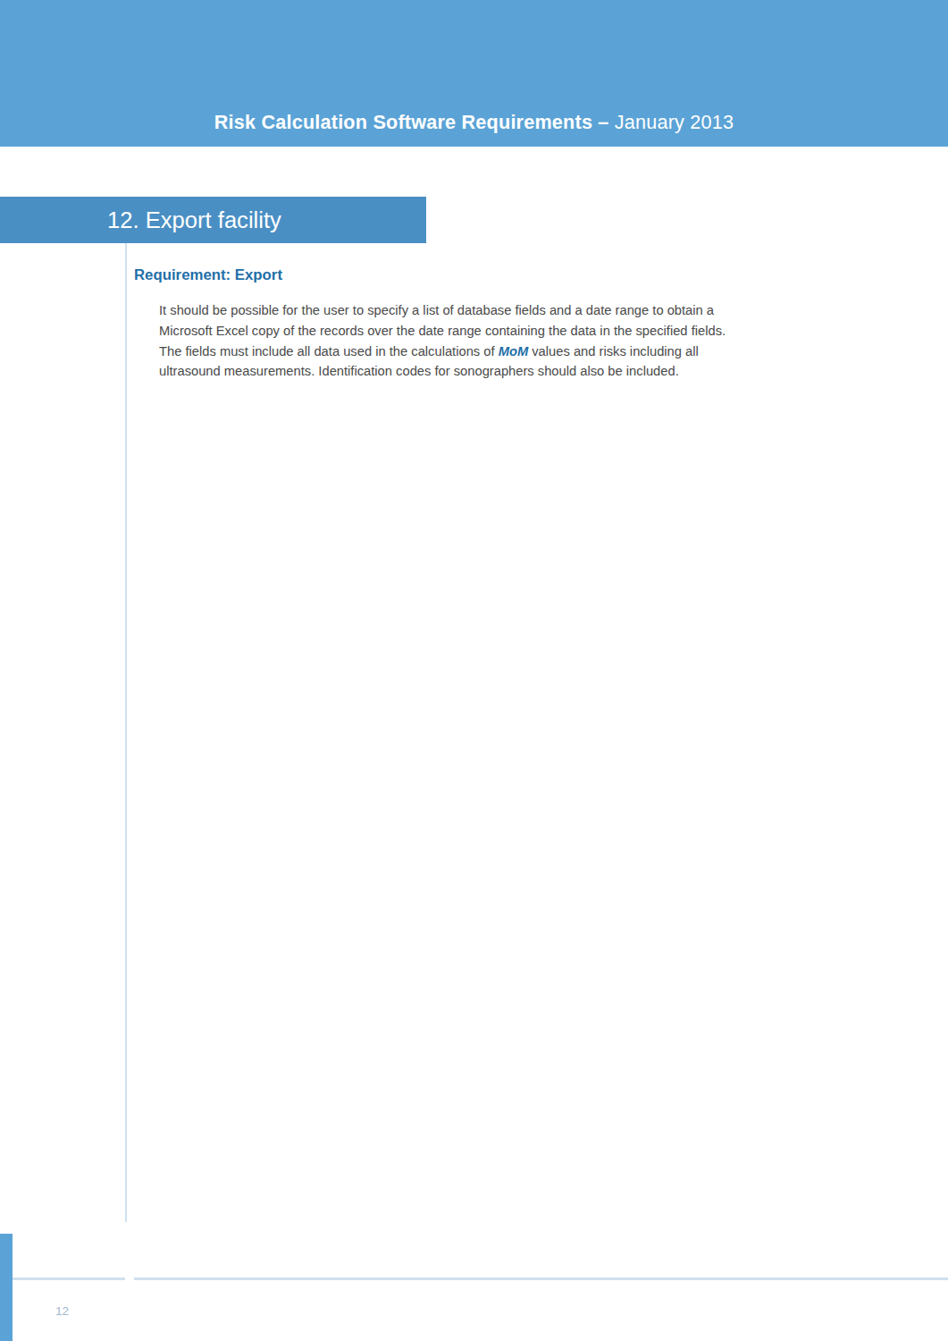Risk Calculation Software Requirements – January 2013
12. Export facility
Requirement: Export
It should be possible for the user to specify a list of database fields and a date range to obtain a Microsoft Excel copy of the records over the date range containing the data in the specified fields. The fields must include all data used in the calculations of MoM values and risks including all ultrasound measurements. Identification codes for sonographers should also be included.
12